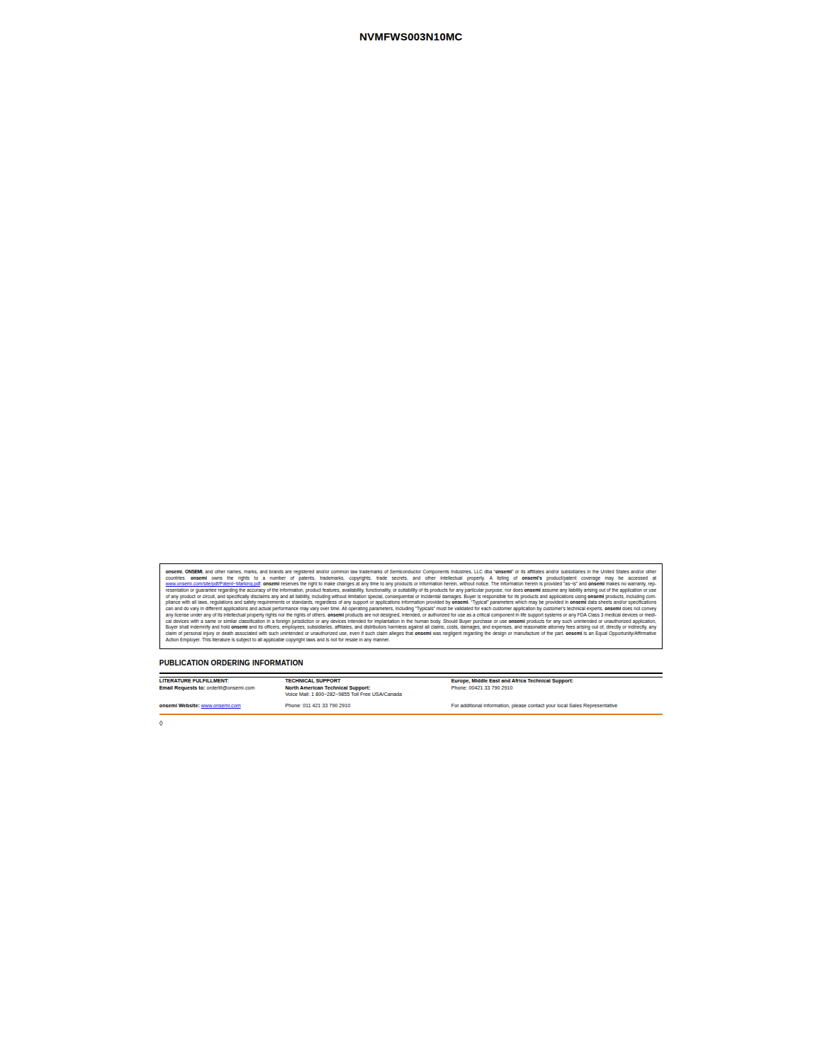NVMFWS003N10MC
onsemi, ONSEMI, and other names, marks, and brands are registered and/or common law trademarks of Semiconductor Components Industries, LLC dba “onsemi” or its affiliates and/or subsidiaries in the United States and/or other countries. onsemi owns the rights to a number of patents, trademarks, copyrights, trade secrets, and other intellectual property. A listing of onsemi's product/patent coverage may be accessed at www.onsemi.com/site/pdf/Patent−Marking.pdf. onsemi reserves the right to make changes at any time to any products or information herein, without notice. The information herein is provided “as−is” and onsemi makes no warranty, representation or guarantee regarding the accuracy of the information, product features, availability, functionality, or suitability of its products for any particular purpose, nor does onsemi assume any liability arising out of the application or use of any product or circuit, and specifically disclaims any and all liability, including without limitation special, consequential or incidental damages. Buyer is responsible for its products and applications using onsemi products, including compliance with all laws, regulations and safety requirements or standards, regardless of any support or applications information provided by onsemi. “Typical” parameters which may be provided in onsemi data sheets and/or specifications can and do vary in different applications and actual performance may vary over time. All operating parameters, including “Typicals” must be validated for each customer application by customer's technical experts. onsemi does not convey any license under any of its intellectual property rights nor the rights of others. onsemi products are not designed, intended, or authorized for use as a critical component in life support systems or any FDA Class 3 medical devices or medical devices with a same or similar classification in a foreign jurisdiction or any devices intended for implantation in the human body. Should Buyer purchase or use onsemi products for any such unintended or unauthorized application, Buyer shall indemnify and hold onsemi and its officers, employees, subsidiaries, affiliates, and distributors harmless against all claims, costs, damages, and expenses, and reasonable attorney fees arising out of, directly or indirectly, any claim of personal injury or death associated with such unintended or unauthorized use, even if such claim alleges that onsemi was negligent regarding the design or manufacture of the part. onsemi is an Equal Opportunity/Affirmative Action Employer. This literature is subject to all applicable copyright laws and is not for resale in any manner.
PUBLICATION ORDERING INFORMATION
| LITERATURE FULFILLMENT : Email Requests to: orderlit@onsemi.com | TECHNICAL SUPPORT North American Technical Support: Voice Mail: 1 800−282−9855 Toll Free USA/Canada | Europe, Middle East and Africa Technical Support: Phone: 00421 33 790 2910 |
| onsemi Website: www.onsemi.com | Phone: 011 421 33 790 2910 | For additional information, please contact your local Sales Representative |
◊